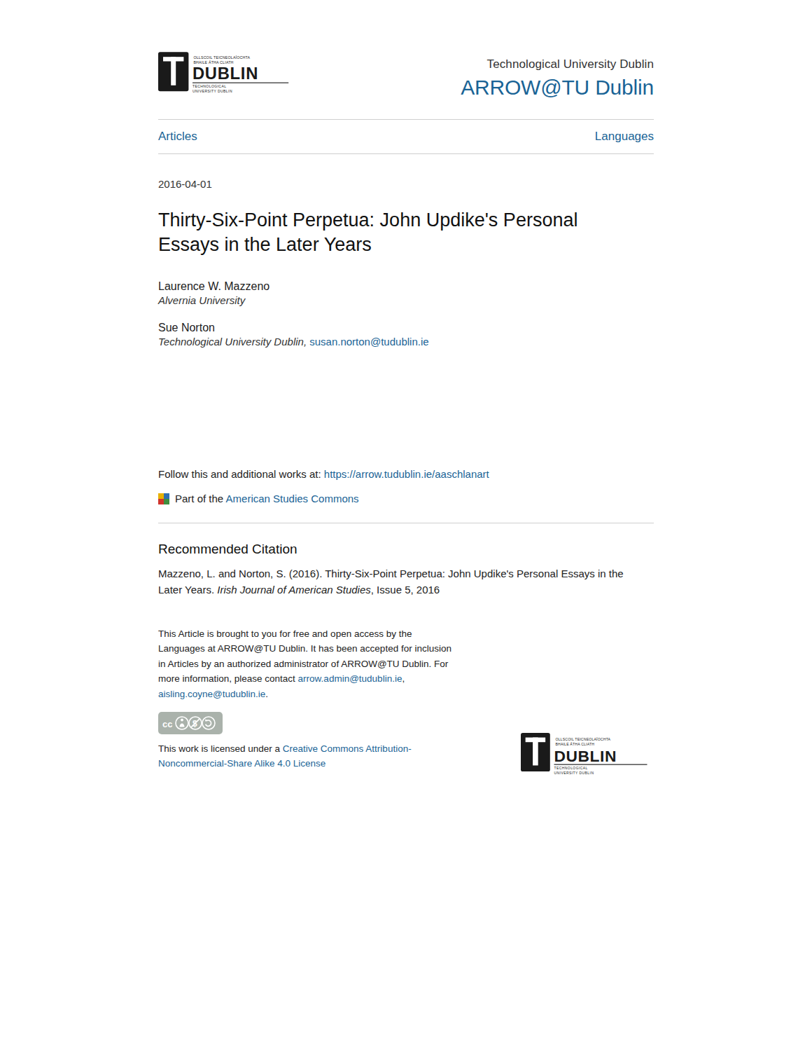OLLSCOIL TEICNEOLAÍOCHTA BHAILE ÁTHA CLIATH DUBLIN TECHNOLOGICAL UNIVERSITY DUBLIN
Technological University Dublin
ARROW@TU Dublin
Articles Languages
2016-04-01
Thirty-Six-Point Perpetua: John Updike's Personal Essays in the Later Years
Laurence W. Mazzeno Alvernia University
Sue Norton Technological University Dublin, susan.norton@tudublin.ie
Follow this and additional works at: https://arrow.tudublin.ie/aaschlanart
Part of the American Studies Commons
Recommended Citation
Mazzeno, L. and Norton, S. (2016). Thirty-Six-Point Perpetua: John Updike's Personal Essays in the Later Years. Irish Journal of American Studies, Issue 5, 2016
This Article is brought to you for free and open access by the Languages at ARROW@TU Dublin. It has been accepted for inclusion in Articles by an authorized administrator of ARROW@TU Dublin. For more information, please contact arrow.admin@tudublin.ie, aisling.coyne@tudublin.ie.
cc $
This work is licensed under a Creative Commons Attribution-Noncommercial-Share Alike 4.0 License
OLLSCOIL TEICNEOLAÍOCHTA BHAILE ÁTHA CLIATH DUBLIN TECHNOLOGICAL UNIVERSITY DUBLIN